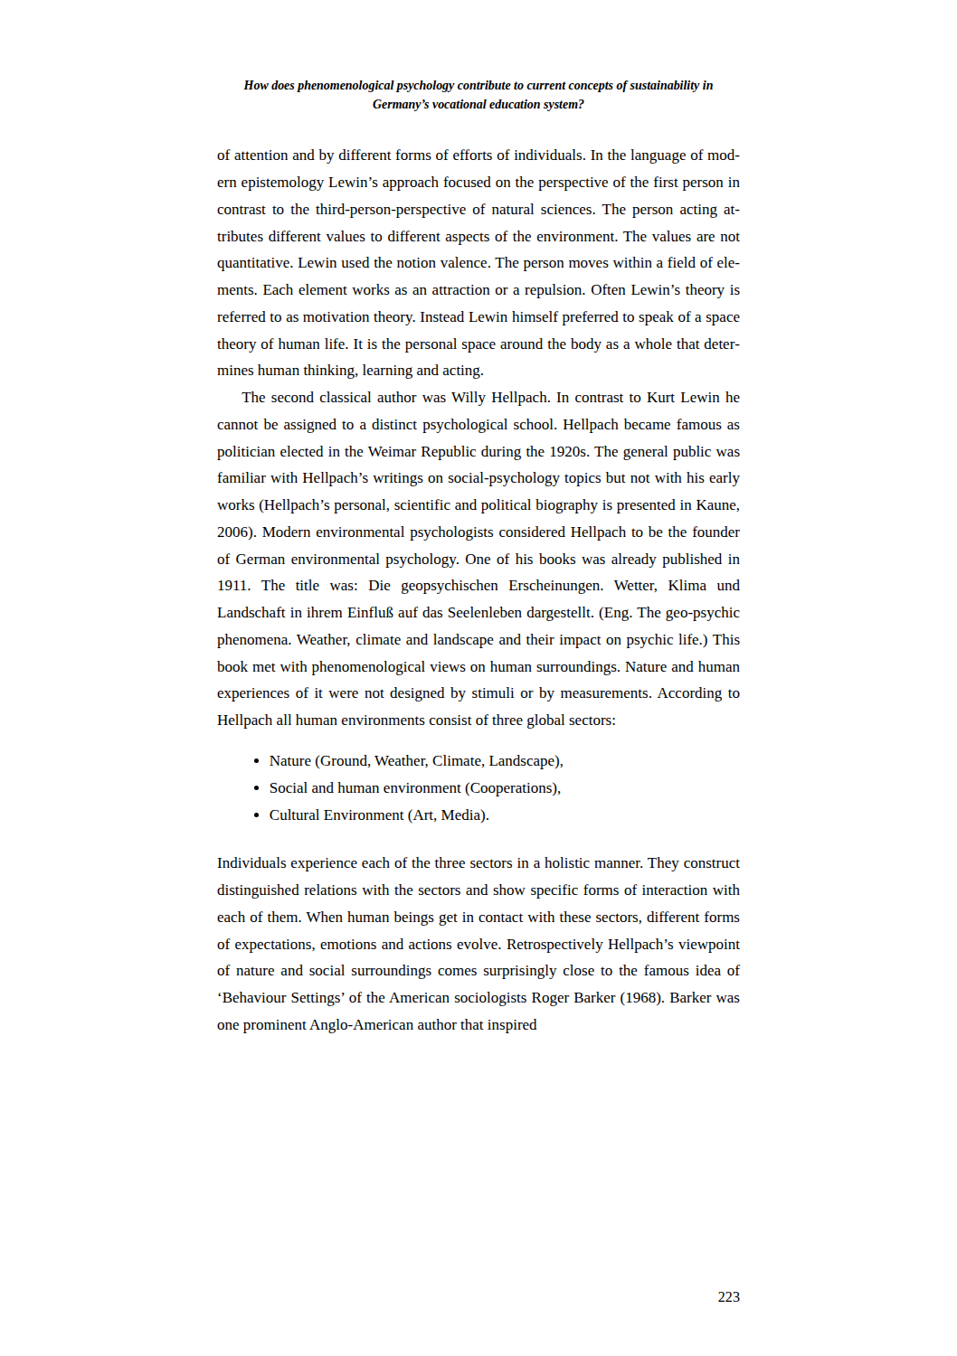How does phenomenological psychology contribute to current concepts of sustainability in Germany’s vocational education system?
of attention and by different forms of efforts of individuals. In the language of modern epistemology Lewin’s approach focused on the perspective of the first person in contrast to the third-person-perspective of natural sciences. The person acting attributes different values to different aspects of the environment. The values are not quantitative. Lewin used the notion valence. The person moves within a field of elements. Each element works as an attraction or a repulsion. Often Lewin’s theory is referred to as motivation theory. Instead Lewin himself preferred to speak of a space theory of human life. It is the personal space around the body as a whole that determines human thinking, learning and acting.
The second classical author was Willy Hellpach. In contrast to Kurt Lewin he cannot be assigned to a distinct psychological school. Hellpach became famous as politician elected in the Weimar Republic during the 1920s. The general public was familiar with Hellpach’s writings on social-psychology topics but not with his early works (Hellpach’s personal, scientific and political biography is presented in Kaune, 2006). Modern environmental psychologists considered Hellpach to be the founder of German environmental psychology. One of his books was already published in 1911. The title was: Die geopsychischen Erscheinungen. Wetter, Klima und Landschaft in ihrem Einfluß auf das Seelenleben dargestellt. (Eng. The geo-psychic phenomena. Weather, climate and landscape and their impact on psychic life.) This book met with phenomenological views on human surroundings. Nature and human experiences of it were not designed by stimuli or by measurements. According to Hellpach all human environments consist of three global sectors:
Nature (Ground, Weather, Climate, Landscape),
Social and human environment (Cooperations),
Cultural Environment (Art, Media).
Individuals experience each of the three sectors in a holistic manner. They construct distinguished relations with the sectors and show specific forms of interaction with each of them. When human beings get in contact with these sectors, different forms of expectations, emotions and actions evolve. Retrospectively Hellpach’s viewpoint of nature and social surroundings comes surprisingly close to the famous idea of ‘Behaviour Settings’ of the American sociologists Roger Barker (1968). Barker was one prominent Anglo-American author that inspired
223